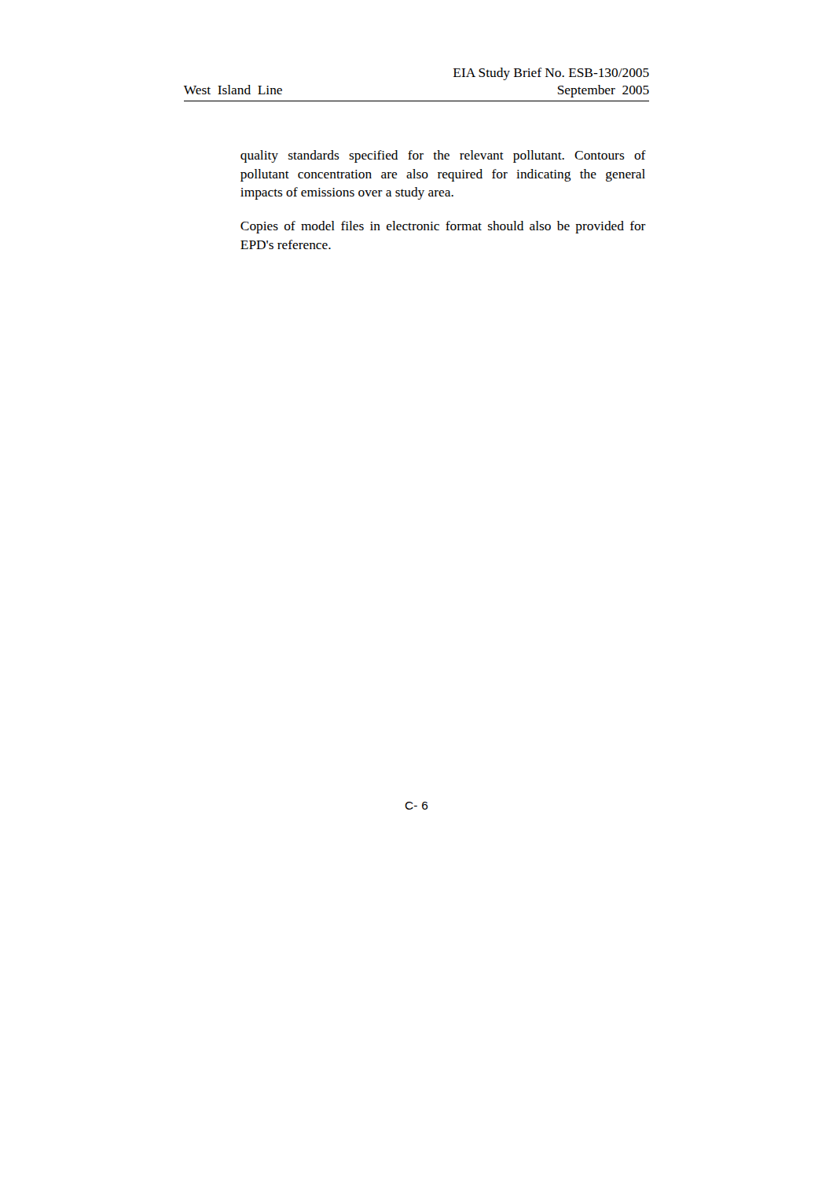EIA Study Brief No. ESB-130/2005
West Island Line
September 2005
quality standards specified for the relevant pollutant. Contours of pollutant concentration are also required for indicating the general impacts of emissions over a study area.
Copies of model files in electronic format should also be provided for EPD's reference.
C- 6